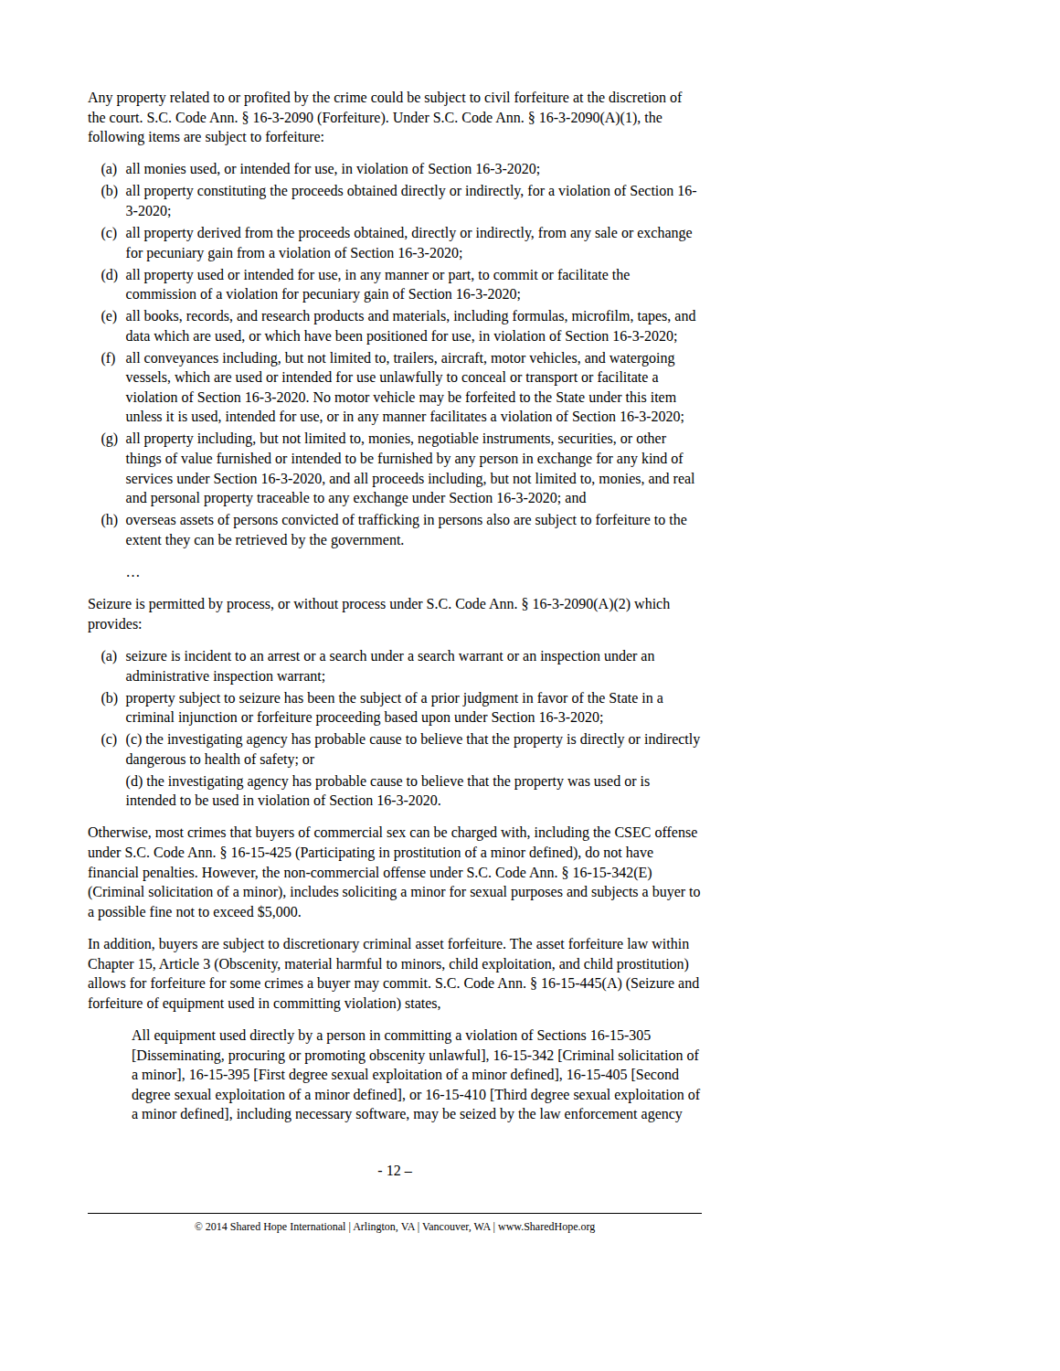Any property related to or profited by the crime could be subject to civil forfeiture at the discretion of the court. S.C. Code Ann. § 16-3-2090 (Forfeiture). Under S.C. Code Ann. § 16-3-2090(A)(1), the following items are subject to forfeiture:
(a) all monies used, or intended for use, in violation of Section 16-3-2020;
(b) all property constituting the proceeds obtained directly or indirectly, for a violation of Section 16-3-2020;
(c) all property derived from the proceeds obtained, directly or indirectly, from any sale or exchange for pecuniary gain from a violation of Section 16-3-2020;
(d) all property used or intended for use, in any manner or part, to commit or facilitate the commission of a violation for pecuniary gain of Section 16-3-2020;
(e) all books, records, and research products and materials, including formulas, microfilm, tapes, and data which are used, or which have been positioned for use, in violation of Section 16-3-2020;
(f) all conveyances including, but not limited to, trailers, aircraft, motor vehicles, and watergoing vessels, which are used or intended for use unlawfully to conceal or transport or facilitate a violation of Section 16-3-2020. No motor vehicle may be forfeited to the State under this item unless it is used, intended for use, or in any manner facilitates a violation of Section 16-3-2020;
(g) all property including, but not limited to, monies, negotiable instruments, securities, or other things of value furnished or intended to be furnished by any person in exchange for any kind of services under Section 16-3-2020, and all proceeds including, but not limited to, monies, and real and personal property traceable to any exchange under Section 16-3-2020; and
(h) overseas assets of persons convicted of trafficking in persons also are subject to forfeiture to the extent they can be retrieved by the government.
…
Seizure is permitted by process, or without process under S.C. Code Ann. § 16-3-2090(A)(2) which provides:
(a) seizure is incident to an arrest or a search under a search warrant or an inspection under an administrative inspection warrant;
(b) property subject to seizure has been the subject of a prior judgment in favor of the State in a criminal injunction or forfeiture proceeding based upon under Section 16-3-2020;
(c)(c) the investigating agency has probable cause to believe that the property is directly or indirectly dangerous to health of safety; or
(d) the investigating agency has probable cause to believe that the property was used or is intended to be used in violation of Section 16-3-2020.
Otherwise, most crimes that buyers of commercial sex can be charged with, including the CSEC offense under S.C. Code Ann. § 16-15-425 (Participating in prostitution of a minor defined), do not have financial penalties. However, the non-commercial offense under S.C. Code Ann. § 16-15-342(E) (Criminal solicitation of a minor), includes soliciting a minor for sexual purposes and subjects a buyer to a possible fine not to exceed $5,000.
In addition, buyers are subject to discretionary criminal asset forfeiture. The asset forfeiture law within Chapter 15, Article 3 (Obscenity, material harmful to minors, child exploitation, and child prostitution) allows for forfeiture for some crimes a buyer may commit. S.C. Code Ann. § 16-15-445(A) (Seizure and forfeiture of equipment used in committing violation) states,
All equipment used directly by a person in committing a violation of Sections 16-15-305 [Disseminating, procuring or promoting obscenity unlawful], 16-15-342 [Criminal solicitation of a minor], 16-15-395 [First degree sexual exploitation of a minor defined], 16-15-405 [Second degree sexual exploitation of a minor defined], or 16-15-410 [Third degree sexual exploitation of a minor defined], including necessary software, may be seized by the law enforcement agency
- 12 –
© 2014 Shared Hope International | Arlington, VA | Vancouver, WA | www.SharedHope.org